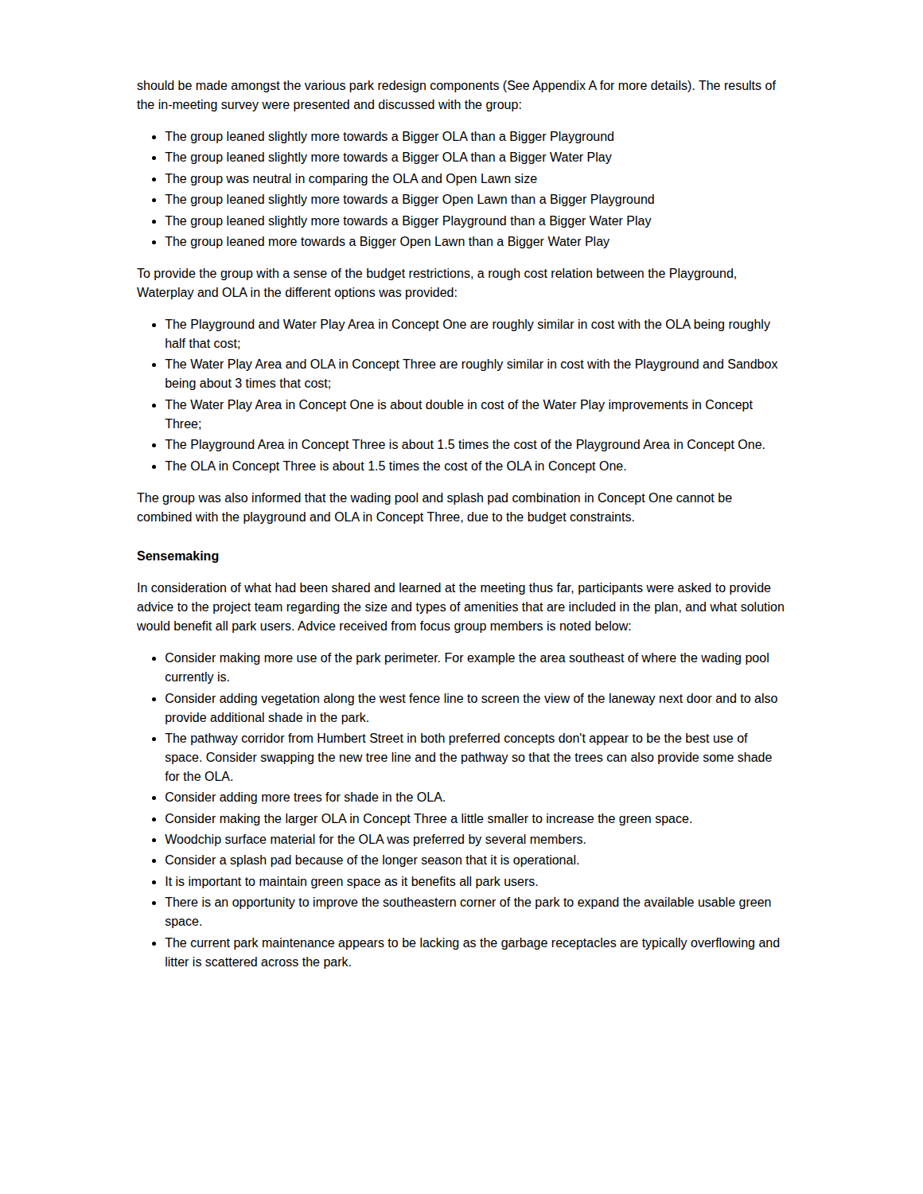should be made amongst the various park redesign components (See Appendix A for more details). The results of the in-meeting survey were presented and discussed with the group:
The group leaned slightly more towards a Bigger OLA than a Bigger Playground
The group leaned slightly more towards a Bigger OLA than a Bigger Water Play
The group was neutral in comparing the OLA and Open Lawn size
The group leaned slightly more towards a Bigger Open Lawn than a Bigger Playground
The group leaned slightly more towards a Bigger Playground than a Bigger Water Play
The group leaned more towards a Bigger Open Lawn than a Bigger Water Play
To provide the group with a sense of the budget restrictions, a rough cost relation between the Playground, Waterplay and OLA in the different options was provided:
The Playground and Water Play Area in Concept One are roughly similar in cost with the OLA being roughly half that cost;
The Water Play Area and OLA in Concept Three are roughly similar in cost with the Playground and Sandbox being about 3 times that cost;
The Water Play Area in Concept One is about double in cost of the Water Play improvements in Concept Three;
The Playground Area in Concept Three is about 1.5 times the cost of the Playground Area in Concept One.
The OLA in Concept Three is about 1.5 times the cost of the OLA in Concept One.
The group was also informed that the wading pool and splash pad combination in Concept One cannot be combined with the playground and OLA in Concept Three, due to the budget constraints.
Sensemaking
In consideration of what had been shared and learned at the meeting thus far, participants were asked to provide advice to the project team regarding the size and types of amenities that are included in the plan, and what solution would benefit all park users. Advice received from focus group members is noted below:
Consider making more use of the park perimeter. For example the area southeast of where the wading pool currently is.
Consider adding vegetation along the west fence line to screen the view of the laneway next door and to also provide additional shade in the park.
The pathway corridor from Humbert Street in both preferred concepts don't appear to be the best use of space. Consider swapping the new tree line and the pathway so that the trees can also provide some shade for the OLA.
Consider adding more trees for shade in the OLA.
Consider making the larger OLA in Concept Three a little smaller to increase the green space.
Woodchip surface material for the OLA was preferred by several members.
Consider a splash pad because of the longer season that it is operational.
It is important to maintain green space as it benefits all park users.
There is an opportunity to improve the southeastern corner of the park to expand the available usable green space.
The current park maintenance appears to be lacking as the garbage receptacles are typically overflowing and litter is scattered across the park.